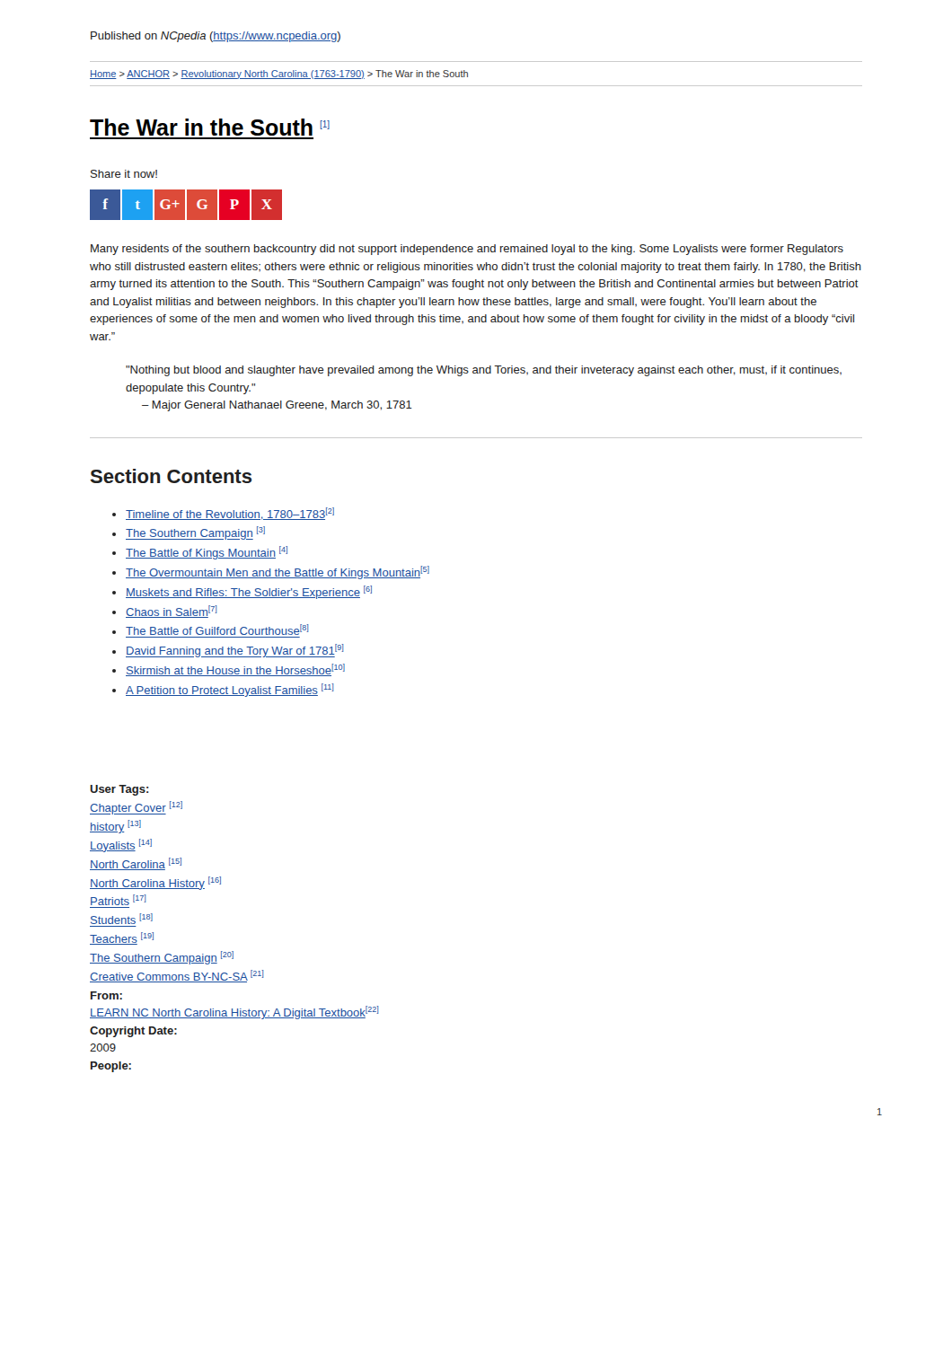Published on NCpedia (https://www.ncpedia.org)
Home > ANCHOR > Revolutionary North Carolina (1763-1790) > The War in the South
The War in the South [1]
Share it now!
f t G+ G P X
Many residents of the southern backcountry did not support independence and remained loyal to the king. Some Loyalists were former Regulators who still distrusted eastern elites; others were ethnic or religious minorities who didn’t trust the colonial majority to treat them fairly. In 1780, the British army turned its attention to the South. This “Southern Campaign” was fought not only between the British and Continental armies but between Patriot and Loyalist militias and between neighbors. In this chapter you’ll learn how these battles, large and small, were fought. You’ll learn about the experiences of some of the men and women who lived through this time, and about how some of them fought for civility in the midst of a bloody “civil war.”
"Nothing but blood and slaughter have prevailed among the Whigs and Tories, and their inveteracy against each other, must, if it continues, depopulate this Country."
– Major General Nathanael Greene, March 30, 1781
Section Contents
Timeline of the Revolution, 1780–1783[2]
The Southern Campaign [3]
The Battle of Kings Mountain [4]
The Overmountain Men and the Battle of Kings Mountain[5]
Muskets and Rifles: The Soldier's Experience [6]
Chaos in Salem[7]
The Battle of Guilford Courthouse[8]
David Fanning and the Tory War of 1781[9]
Skirmish at the House in the Horseshoe[10]
A Petition to Protect Loyalist Families [11]
User Tags:
Chapter Cover [12]
history [13]
Loyalists [14]
North Carolina [15]
North Carolina History [16]
Patriots [17]
Students [18]
Teachers [19]
The Southern Campaign [20]
Creative Commons BY-NC-SA [21]
From:
LEARN NC North Carolina History: A Digital Textbook[22]
Copyright Date:
2009
People:
1